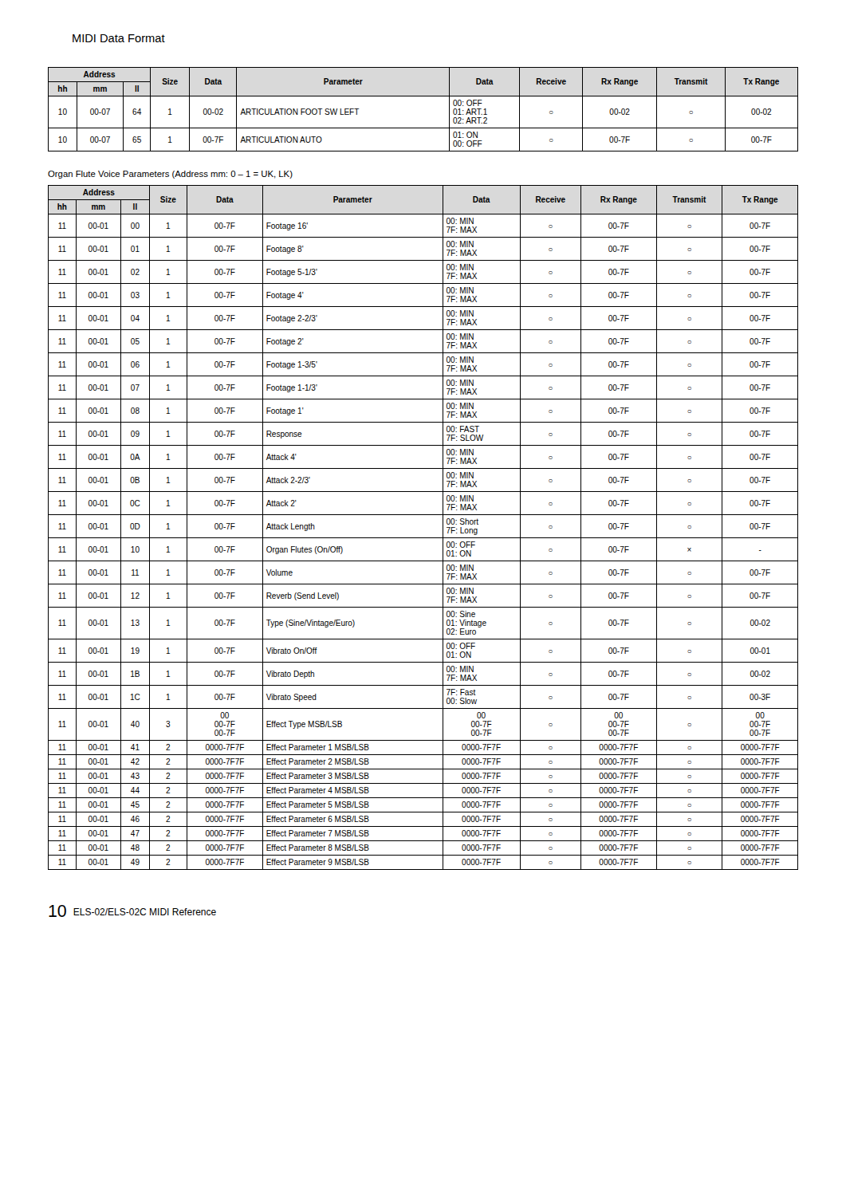MIDI Data Format
| Address | Size | Data | Parameter | Data | Receive | Rx Range | Transmit | Tx Range |
| --- | --- | --- | --- | --- | --- | --- | --- | --- |
| hh | mm | ll |
| 10 | 00-07 | 64 | 1 | 00-02 | ARTICULATION FOOT SW LEFT | 00: OFF 01: ART.1 02: ART.2 | ○ | 00-02 | ○ | 00-02 |
| 10 | 00-07 | 65 | 1 | 00-7F | ARTICULATION AUTO | 01: ON 00: OFF | ○ | 00-7F | ○ | 00-7F |
Organ Flute Voice Parameters (Address mm: 0 – 1 = UK, LK)
| Address | Size | Data | Parameter | Data | Receive | Rx Range | Transmit | Tx Range |
| --- | --- | --- | --- | --- | --- | --- | --- | --- |
| hh | mm | ll |
| 11 | 00-01 | 00 | 1 | 00-7F | Footage 16' | 00: MIN 7F: MAX | ○ | 00-7F | ○ | 00-7F |
| 11 | 00-01 | 01 | 1 | 00-7F | Footage 8' | 00: MIN 7F: MAX | ○ | 00-7F | ○ | 00-7F |
| 11 | 00-01 | 02 | 1 | 00-7F | Footage 5-1/3' | 00: MIN 7F: MAX | ○ | 00-7F | ○ | 00-7F |
| 11 | 00-01 | 03 | 1 | 00-7F | Footage 4' | 00: MIN 7F: MAX | ○ | 00-7F | ○ | 00-7F |
| 11 | 00-01 | 04 | 1 | 00-7F | Footage 2-2/3' | 00: MIN 7F: MAX | ○ | 00-7F | ○ | 00-7F |
| 11 | 00-01 | 05 | 1 | 00-7F | Footage 2' | 00: MIN 7F: MAX | ○ | 00-7F | ○ | 00-7F |
| 11 | 00-01 | 06 | 1 | 00-7F | Footage 1-3/5' | 00: MIN 7F: MAX | ○ | 00-7F | ○ | 00-7F |
| 11 | 00-01 | 07 | 1 | 00-7F | Footage 1-1/3' | 00: MIN 7F: MAX | ○ | 00-7F | ○ | 00-7F |
| 11 | 00-01 | 08 | 1 | 00-7F | Footage 1' | 00: MIN 7F: MAX | ○ | 00-7F | ○ | 00-7F |
| 11 | 00-01 | 09 | 1 | 00-7F | Response | 00: FAST 7F: SLOW | ○ | 00-7F | ○ | 00-7F |
| 11 | 00-01 | 0A | 1 | 00-7F | Attack 4' | 00: MIN 7F: MAX | ○ | 00-7F | ○ | 00-7F |
| 11 | 00-01 | 0B | 1 | 00-7F | Attack 2-2/3' | 00: MIN 7F: MAX | ○ | 00-7F | ○ | 00-7F |
| 11 | 00-01 | 0C | 1 | 00-7F | Attack 2' | 00: MIN 7F: MAX | ○ | 00-7F | ○ | 00-7F |
| 11 | 00-01 | 0D | 1 | 00-7F | Attack Length | 00: Short 7F: Long | ○ | 00-7F | ○ | 00-7F |
| 11 | 00-01 | 10 | 1 | 00-7F | Organ Flutes (On/Off) | 00: OFF 01: ON | ○ | 00-7F | × | - |
| 11 | 00-01 | 11 | 1 | 00-7F | Volume | 00: MIN 7F: MAX | ○ | 00-7F | ○ | 00-7F |
| 11 | 00-01 | 12 | 1 | 00-7F | Reverb (Send Level) | 00: MIN 7F: MAX | ○ | 00-7F | ○ | 00-7F |
| 11 | 00-01 | 13 | 1 | 00-7F | Type (Sine/Vintage/Euro) | 00: Sine 01: Vintage 02: Euro | ○ | 00-7F | ○ | 00-02 |
| 11 | 00-01 | 19 | 1 | 00-7F | Vibrato On/Off | 00: OFF 01: ON | ○ | 00-7F | ○ | 00-01 |
| 11 | 00-01 | 1B | 1 | 00-7F | Vibrato Depth | 00: MIN 7F: MAX | ○ | 00-7F | ○ | 00-02 |
| 11 | 00-01 | 1C | 1 | 00-7F | Vibrato Speed | 7F: Fast 00: Slow | ○ | 00-7F | ○ | 00-3F |
| 11 | 00-01 | 40 | 3 | 00 00-7F 00-7F | Effect Type MSB/LSB | 00 00-7F 00-7F | ○ | 00 00-7F 00-7F | ○ | 00 00-7F 00-7F |
| 11 | 00-01 | 41 | 2 | 0000-7F7F | Effect Parameter 1 MSB/LSB | 0000-7F7F | ○ | 0000-7F7F | ○ | 0000-7F7F |
| 11 | 00-01 | 42 | 2 | 0000-7F7F | Effect Parameter 2 MSB/LSB | 0000-7F7F | ○ | 0000-7F7F | ○ | 0000-7F7F |
| 11 | 00-01 | 43 | 2 | 0000-7F7F | Effect Parameter 3 MSB/LSB | 0000-7F7F | ○ | 0000-7F7F | ○ | 0000-7F7F |
| 11 | 00-01 | 44 | 2 | 0000-7F7F | Effect Parameter 4 MSB/LSB | 0000-7F7F | ○ | 0000-7F7F | ○ | 0000-7F7F |
| 11 | 00-01 | 45 | 2 | 0000-7F7F | Effect Parameter 5 MSB/LSB | 0000-7F7F | ○ | 0000-7F7F | ○ | 0000-7F7F |
| 11 | 00-01 | 46 | 2 | 0000-7F7F | Effect Parameter 6 MSB/LSB | 0000-7F7F | ○ | 0000-7F7F | ○ | 0000-7F7F |
| 11 | 00-01 | 47 | 2 | 0000-7F7F | Effect Parameter 7 MSB/LSB | 0000-7F7F | ○ | 0000-7F7F | ○ | 0000-7F7F |
| 11 | 00-01 | 48 | 2 | 0000-7F7F | Effect Parameter 8 MSB/LSB | 0000-7F7F | ○ | 0000-7F7F | ○ | 0000-7F7F |
| 11 | 00-01 | 49 | 2 | 0000-7F7F | Effect Parameter 9 MSB/LSB | 0000-7F7F | ○ | 0000-7F7F | ○ | 0000-7F7F |
10 ELS-02/ELS-02C MIDI Reference